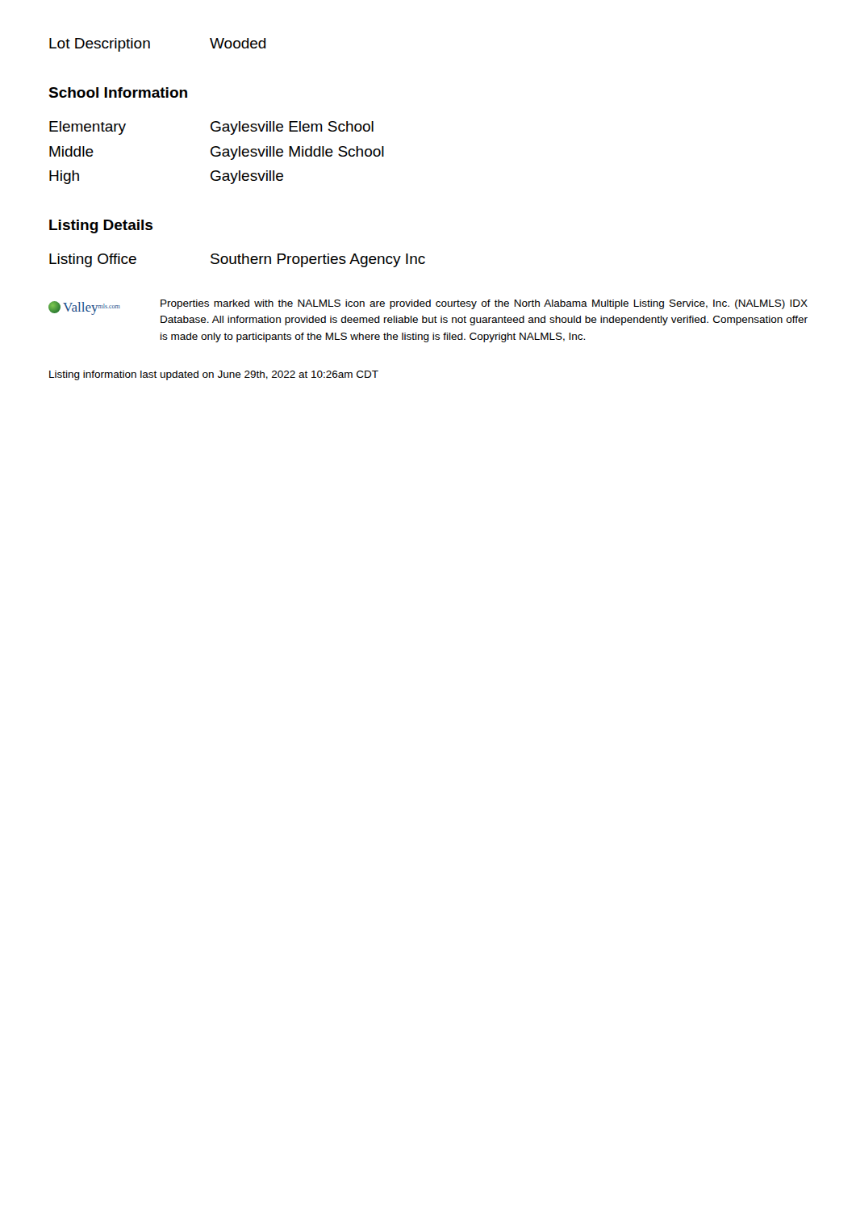Lot Description
Wooded
School Information
Elementary
Gaylesville Elem School
Middle
Gaylesville Middle School
High
Gaylesville
Listing Details
Listing Office
Southern Properties Agency Inc
Valleymls.com
Properties marked with the NALMLS icon are provided courtesy of the North Alabama Multiple Listing Service, Inc. (NALMLS) IDX Database. All information provided is deemed reliable but is not guaranteed and should be independently verified. Compensation offer is made only to participants of the MLS where the listing is filed. Copyright NALMLS, Inc.
Listing information last updated on June 29th, 2022 at 10:26am CDT